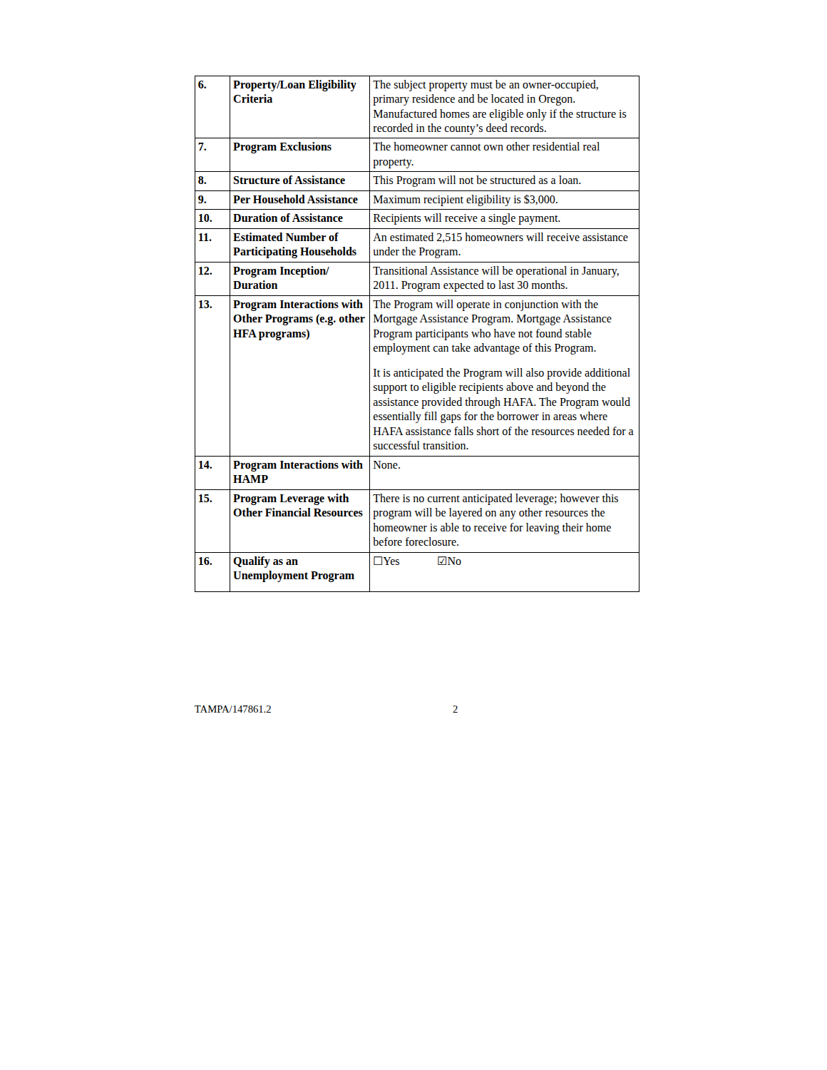| 6. | Property/Loan Eligibility Criteria | The subject property must be an owner-occupied, primary residence and be located in Oregon. Manufactured homes are eligible only if the structure is recorded in the county’s deed records. |
| 7. | Program Exclusions | The homeowner cannot own other residential real property. |
| 8. | Structure of Assistance | This Program will not be structured as a loan. |
| 9. | Per Household Assistance | Maximum recipient eligibility is $3,000. |
| 10. | Duration of Assistance | Recipients will receive a single payment. |
| 11. | Estimated Number of Participating Households | An estimated 2,515 homeowners will receive assistance under the Program. |
| 12. | Program Inception/ Duration | Transitional Assistance will be operational in January, 2011. Program expected to last 30 months. |
| 13. | Program Interactions with Other Programs (e.g. other HFA programs) | The Program will operate in conjunction with the Mortgage Assistance Program. Mortgage Assistance Program participants who have not found stable employment can take advantage of this Program. It is anticipated the Program will also provide additional support to eligible recipients above and beyond the assistance provided through HAFA. The Program would essentially fill gaps for the borrower in areas where HAFA assistance falls short of the resources needed for a successful transition. |
| 14. | Program Interactions with HAMP | None. |
| 15. | Program Leverage with Other Financial Resources | There is no current anticipated leverage; however this program will be layered on any other resources the homeowner is able to receive for leaving their home before foreclosure. |
| 16. | Qualify as an Unemployment Program | ☐ Yes ☑ No |
TAMPA/147861.2
2